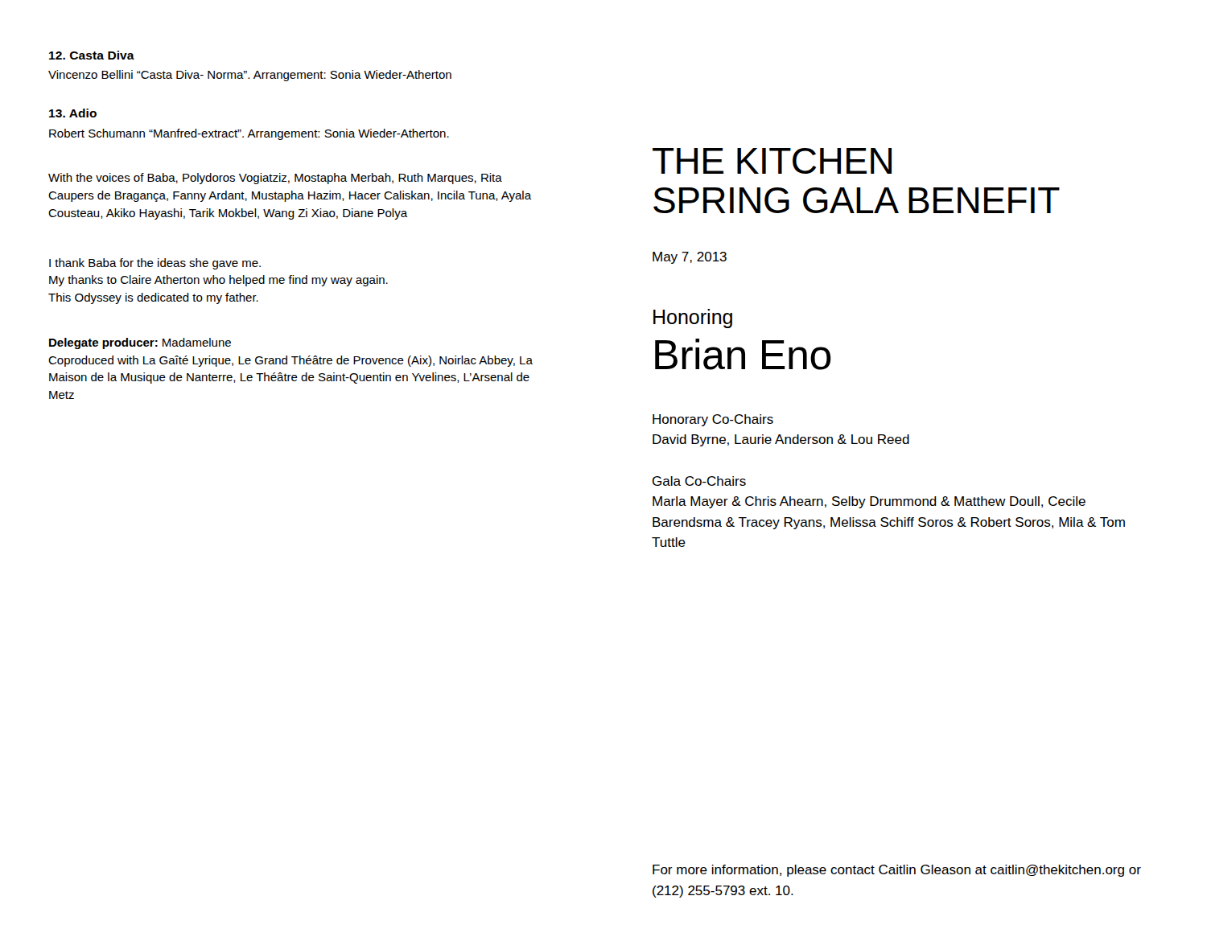12. Casta Diva
Vincenzo Bellini “Casta Diva- Norma”. Arrangement: Sonia Wieder-Atherton
13. Adio
Robert Schumann “Manfred-extract”. Arrangement: Sonia Wieder-Atherton.
With the voices of Baba, Polydoros Vogiatziz, Mostapha Merbah, Ruth Marques, Rita Caupers de Bragança, Fanny Ardant, Mustapha Hazim, Hacer Caliskan, Incila Tuna, Ayala Cousteau, Akiko Hayashi, Tarik Mokbel, Wang Zi Xiao, Diane Polya
I thank Baba for the ideas she gave me.
My thanks to Claire Atherton who helped me find my way again.
This Odyssey is dedicated to my father.
Delegate producer: Madamelune
Coproduced with La Gaîté Lyrique, Le Grand Théâtre de Provence (Aix), Noirlac Abbey, La Maison de la Musique de Nanterre, Le Théâtre de Saint-Quentin en Yvelines, L’Arsenal de Metz
THE KITCHEN
SPRING GALA BENEFIT
May 7, 2013
Honoring
Brian Eno
Honorary Co-Chairs
David Byrne, Laurie Anderson & Lou Reed
Gala Co-Chairs
Marla Mayer & Chris Ahearn, Selby Drummond & Matthew Doull, Cecile Barendsma & Tracey Ryans, Melissa Schiff Soros & Robert Soros, Mila & Tom Tuttle
For more information, please contact Caitlin Gleason at caitlin@thekitchen.org or (212) 255-5793 ext. 10.